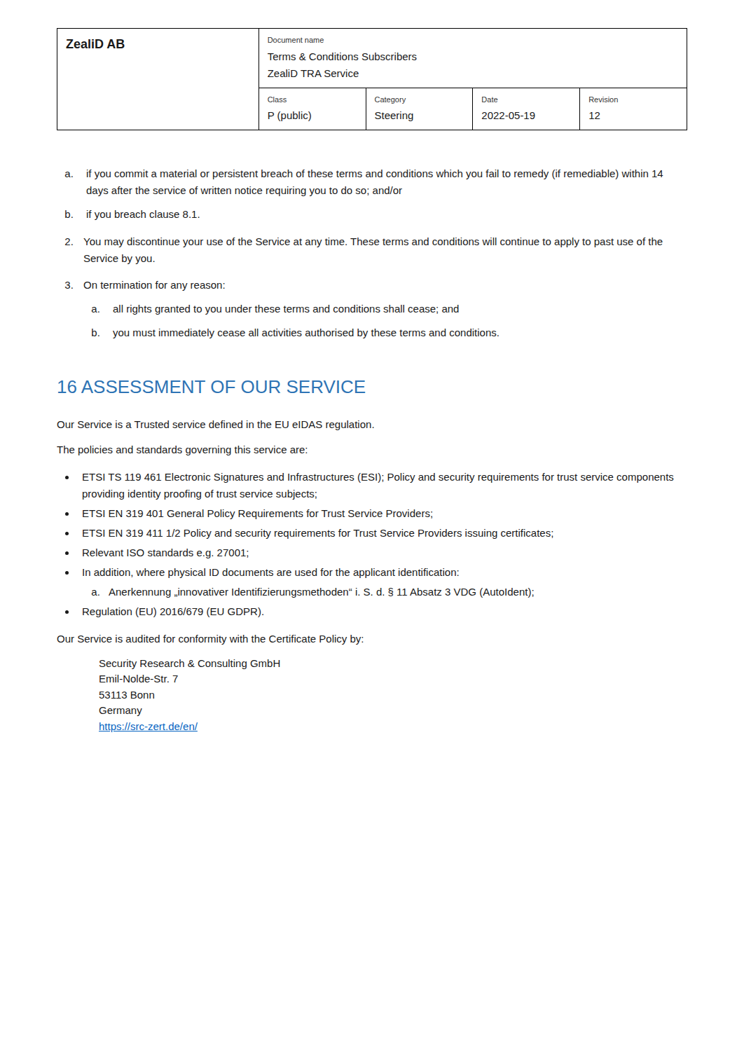| ZealiD AB | Document name Terms & Conditions Subscribers ZealiD TRA Service |
| Class P (public) | Category Steering | Date 2022-05-19 | Revision 12 |
if you commit a material or persistent breach of these terms and conditions which you fail to remedy (if remediable) within 14 days after the service of written notice requiring you to do so; and/or
if you breach clause 8.1.
You may discontinue your use of the Service at any time. These terms and conditions will continue to apply to past use of the Service by you.
On termination for any reason:
all rights granted to you under these terms and conditions shall cease; and
you must immediately cease all activities authorised by these terms and conditions.
16 ASSESSMENT OF OUR SERVICE
Our Service is a Trusted service defined in the EU eIDAS regulation.
The policies and standards governing this service are:
ETSI TS 119 461 Electronic Signatures and Infrastructures (ESI); Policy and security requirements for trust service components providing identity proofing of trust service subjects;
ETSI EN 319 401 General Policy Requirements for Trust Service Providers;
ETSI EN 319 411 1/2 Policy and security requirements for Trust Service Providers issuing certificates;
Relevant ISO standards e.g. 27001;
In addition, where physical ID documents are used for the applicant identification:
Anerkennung „innovativer Identifizierungsmethoden“ i. S. d. § 11 Absatz 3 VDG (AutoIdent);
Regulation (EU) 2016/679 (EU GDPR).
Our Service is audited for conformity with the Certificate Policy by:
Security Research & Consulting GmbH
Emil-Nolde-Str. 7
53113 Bonn
Germany
https://src-zert.de/en/